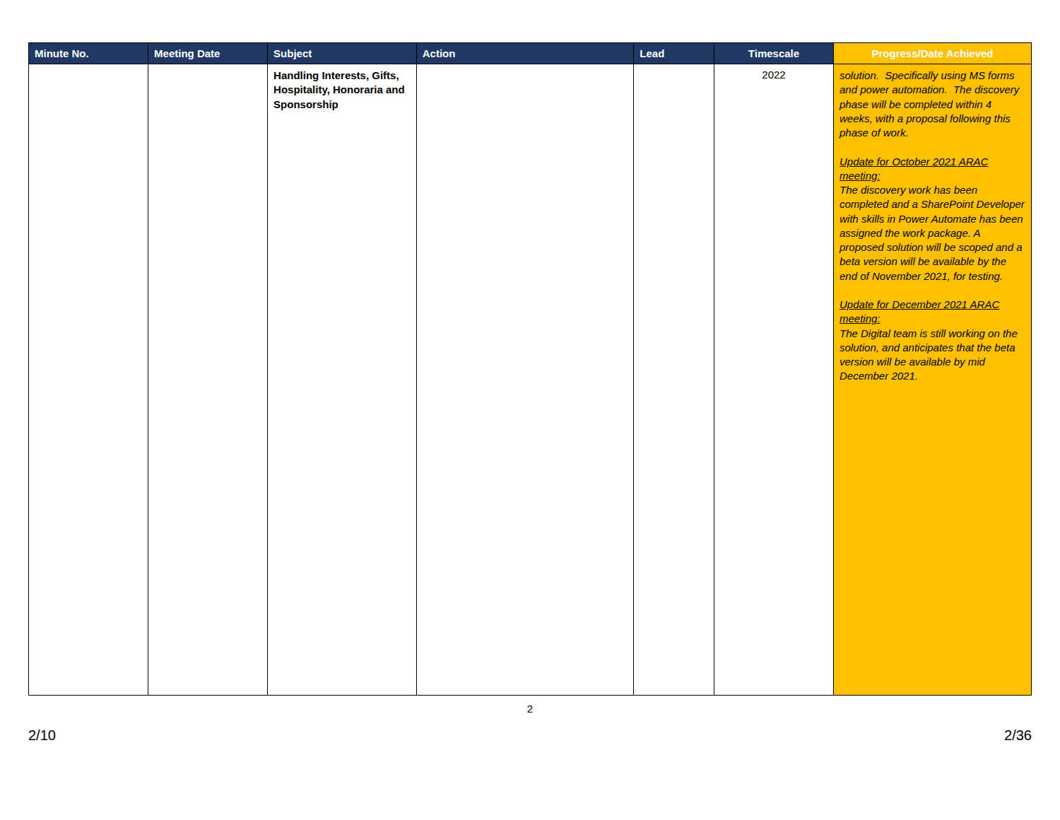| Minute No. | Meeting Date | Subject | Action | Lead | Timescale | Progress/Date Achieved |
| --- | --- | --- | --- | --- | --- | --- |
| | | Handling Interests, Gifts, Hospitality, Honoraria and Sponsorship | | | 2022 | solution. Specifically using MS forms and power automation. The discovery phase will be completed within 4 weeks, with a proposal following this phase of work. Update for October 2021 ARAC meeting: The discovery work has been completed and a SharePoint Developer with skills in Power Automate has been assigned the work package. A proposed solution will be scoped and a beta version will be available by the end of November 2021, for testing. Update for December 2021 ARAC meeting: The Digital team is still working on the solution, and anticipates that the beta version will be available by mid December 2021. |
2
2/10 2/36